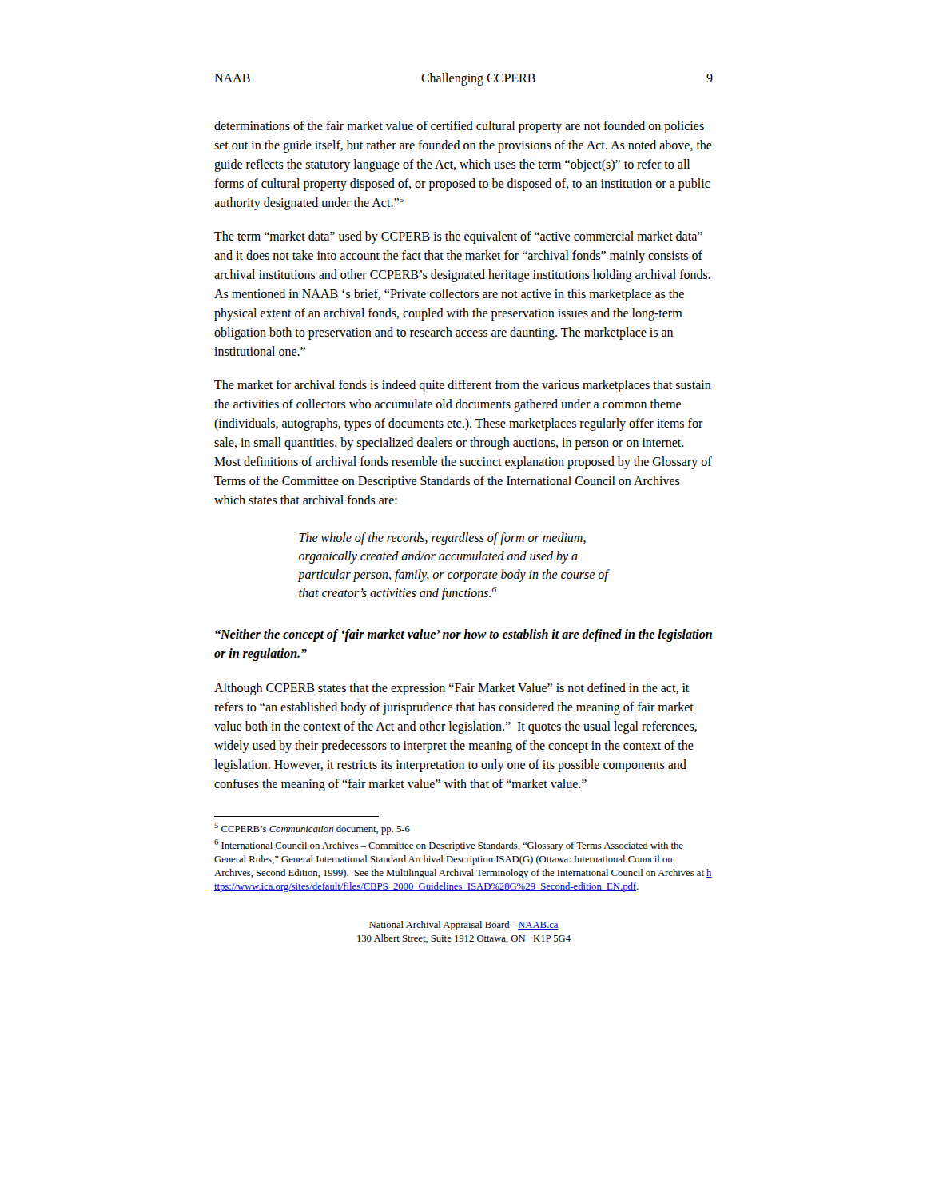NAAB
Challenging CCPERB
9
determinations of the fair market value of certified cultural property are not founded on policies set out in the guide itself, but rather are founded on the provisions of the Act. As noted above, the guide reflects the statutory language of the Act, which uses the term “object(s)” to refer to all forms of cultural property disposed of, or proposed to be disposed of, to an institution or a public authority designated under the Act.”5
The term “market data” used by CCPERB is the equivalent of “active commercial market data” and it does not take into account the fact that the market for “archival fonds” mainly consists of archival institutions and other CCPERB’s designated heritage institutions holding archival fonds. As mentioned in NAAB ‘s brief, “Private collectors are not active in this marketplace as the physical extent of an archival fonds, coupled with the preservation issues and the long-term obligation both to preservation and to research access are daunting. The marketplace is an institutional one.”
The market for archival fonds is indeed quite different from the various marketplaces that sustain the activities of collectors who accumulate old documents gathered under a common theme (individuals, autographs, types of documents etc.). These marketplaces regularly offer items for sale, in small quantities, by specialized dealers or through auctions, in person or on internet. Most definitions of archival fonds resemble the succinct explanation proposed by the Glossary of Terms of the Committee on Descriptive Standards of the International Council on Archives which states that archival fonds are:
The whole of the records, regardless of form or medium,
organically created and/or accumulated and used by a
particular person, family, or corporate body in the course of
that creator’s activities and functions.6
“Neither the concept of ‘fair market value’ nor how to establish it are defined in the legislation or in regulation.”
Although CCPERB states that the expression “Fair Market Value” is not defined in the act, it refers to “an established body of jurisprudence that has considered the meaning of fair market value both in the context of the Act and other legislation.” It quotes the usual legal references, widely used by their predecessors to interpret the meaning of the concept in the context of the legislation. However, it restricts its interpretation to only one of its possible components and confuses the meaning of “fair market value” with that of “market value.”
5 CCPERB’s Communication document, pp. 5-6
6 International Council on Archives – Committee on Descriptive Standards, “Glossary of Terms Associated with the General Rules,” General International Standard Archival Description ISAD(G) (Ottawa: International Council on Archives, Second Edition, 1999). See the Multilingual Archival Terminology of the International Council on Archives at https://www.ica.org/sites/default/files/CBPS_2000_Guidelines_ISAD%28G%29_Second-edition_EN.pdf.
National Archival Appraisal Board - NAAB.ca
130 Albert Street, Suite 1912 Ottawa, ON K1P 5G4